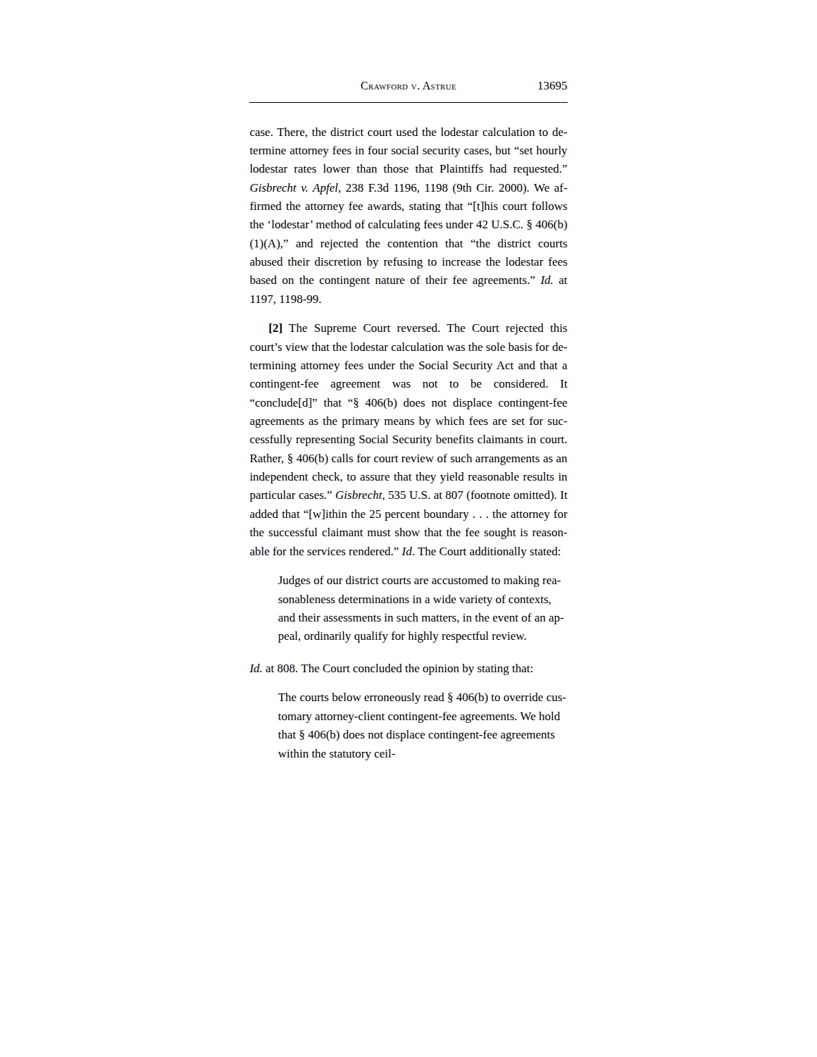Crawford v. Astrue 13695
case. There, the district court used the lodestar calculation to determine attorney fees in four social security cases, but “set hourly lodestar rates lower than those that Plaintiffs had requested.” Gisbrecht v. Apfel, 238 F.3d 1196, 1198 (9th Cir. 2000). We affirmed the attorney fee awards, stating that “[t]his court follows the ‘lodestar’ method of calculating fees under 42 U.S.C. § 406(b)(1)(A),” and rejected the contention that “the district courts abused their discretion by refusing to increase the lodestar fees based on the contingent nature of their fee agreements.” Id. at 1197, 1198-99.
[2] The Supreme Court reversed. The Court rejected this court’s view that the lodestar calculation was the sole basis for determining attorney fees under the Social Security Act and that a contingent-fee agreement was not to be considered. It “conclude[d]” that “§ 406(b) does not displace contingent-fee agreements as the primary means by which fees are set for successfully representing Social Security benefits claimants in court. Rather, § 406(b) calls for court review of such arrangements as an independent check, to assure that they yield reasonable results in particular cases.” Gisbrecht, 535 U.S. at 807 (footnote omitted). It added that “[w]ithin the 25 percent boundary . . . the attorney for the successful claimant must show that the fee sought is reasonable for the services rendered.” Id. The Court additionally stated:
Judges of our district courts are accustomed to making reasonableness determinations in a wide variety of contexts, and their assessments in such matters, in the event of an appeal, ordinarily qualify for highly respectful review.
Id. at 808. The Court concluded the opinion by stating that:
The courts below erroneously read § 406(b) to override customary attorney-client contingent-fee agreements. We hold that § 406(b) does not displace contingent-fee agreements within the statutory ceil-